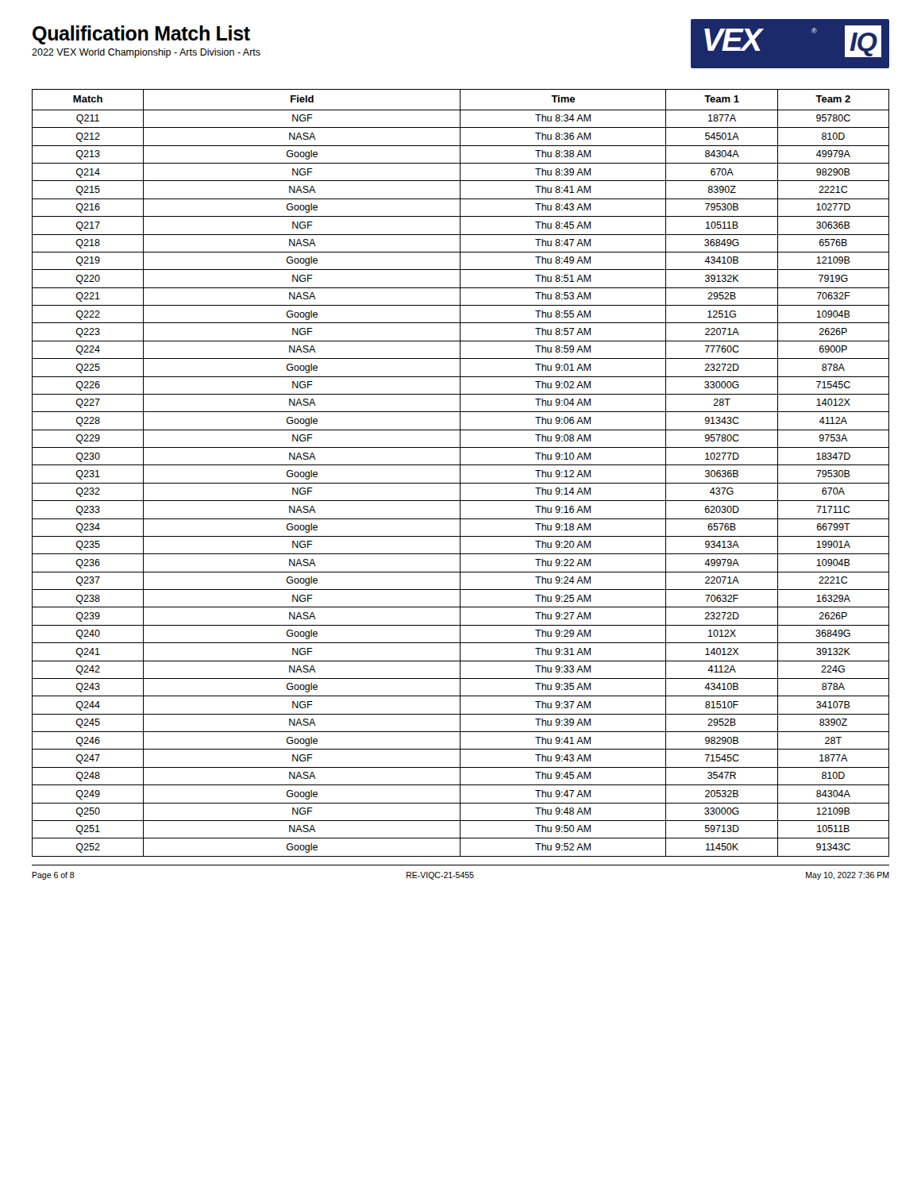Qualification Match List
2022 VEX World Championship - Arts Division - Arts
VEX ® IQ
| Match | Field | Time | Team 1 | Team 2 |
| --- | --- | --- | --- | --- |
| Q211 | NGF | Thu 8:34 AM | 1877A | 95780C |
| Q212 | NASA | Thu 8:36 AM | 54501A | 810D |
| Q213 | Google | Thu 8:38 AM | 84304A | 49979A |
| Q214 | NGF | Thu 8:39 AM | 670A | 98290B |
| Q215 | NASA | Thu 8:41 AM | 8390Z | 2221C |
| Q216 | Google | Thu 8:43 AM | 79530B | 10277D |
| Q217 | NGF | Thu 8:45 AM | 10511B | 30636B |
| Q218 | NASA | Thu 8:47 AM | 36849G | 6576B |
| Q219 | Google | Thu 8:49 AM | 43410B | 12109B |
| Q220 | NGF | Thu 8:51 AM | 39132K | 7919G |
| Q221 | NASA | Thu 8:53 AM | 2952B | 70632F |
| Q222 | Google | Thu 8:55 AM | 1251G | 10904B |
| Q223 | NGF | Thu 8:57 AM | 22071A | 2626P |
| Q224 | NASA | Thu 8:59 AM | 77760C | 6900P |
| Q225 | Google | Thu 9:01 AM | 23272D | 878A |
| Q226 | NGF | Thu 9:02 AM | 33000G | 71545C |
| Q227 | NASA | Thu 9:04 AM | 28T | 14012X |
| Q228 | Google | Thu 9:06 AM | 91343C | 4112A |
| Q229 | NGF | Thu 9:08 AM | 95780C | 9753A |
| Q230 | NASA | Thu 9:10 AM | 10277D | 18347D |
| Q231 | Google | Thu 9:12 AM | 30636B | 79530B |
| Q232 | NGF | Thu 9:14 AM | 437G | 670A |
| Q233 | NASA | Thu 9:16 AM | 62030D | 71711C |
| Q234 | Google | Thu 9:18 AM | 6576B | 66799T |
| Q235 | NGF | Thu 9:20 AM | 93413A | 19901A |
| Q236 | NASA | Thu 9:22 AM | 49979A | 10904B |
| Q237 | Google | Thu 9:24 AM | 22071A | 2221C |
| Q238 | NGF | Thu 9:25 AM | 70632F | 16329A |
| Q239 | NASA | Thu 9:27 AM | 23272D | 2626P |
| Q240 | Google | Thu 9:29 AM | 1012X | 36849G |
| Q241 | NGF | Thu 9:31 AM | 14012X | 39132K |
| Q242 | NASA | Thu 9:33 AM | 4112A | 224G |
| Q243 | Google | Thu 9:35 AM | 43410B | 878A |
| Q244 | NGF | Thu 9:37 AM | 81510F | 34107B |
| Q245 | NASA | Thu 9:39 AM | 2952B | 8390Z |
| Q246 | Google | Thu 9:41 AM | 98290B | 28T |
| Q247 | NGF | Thu 9:43 AM | 71545C | 1877A |
| Q248 | NASA | Thu 9:45 AM | 3547R | 810D |
| Q249 | Google | Thu 9:47 AM | 20532B | 84304A |
| Q250 | NGF | Thu 9:48 AM | 33000G | 12109B |
| Q251 | NASA | Thu 9:50 AM | 59713D | 10511B |
| Q252 | Google | Thu 9:52 AM | 11450K | 91343C |
Page 6 of 8 RE-VIQC-21-5455 May 10, 2022 7:36 PM